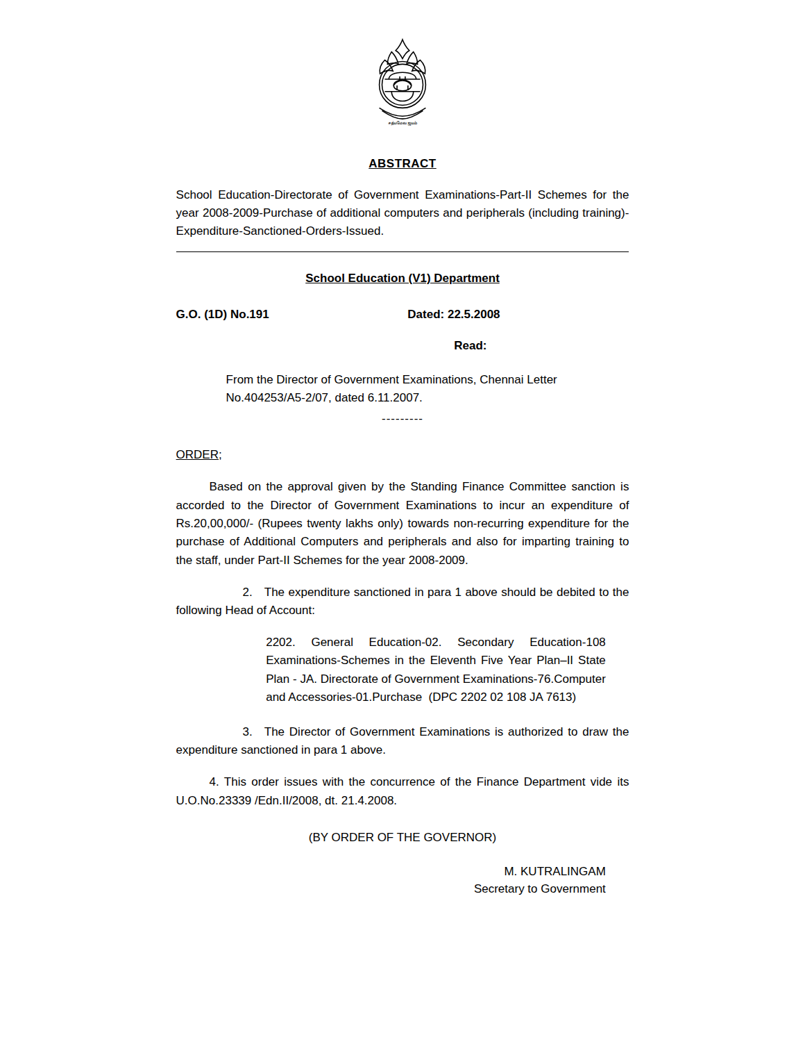ABSTRACT
School Education-Directorate of Government Examinations-Part-II Schemes for the year 2008-2009-Purchase of additional computers and peripherals (including training)-Expenditure-Sanctioned-Orders-Issued.
School Education (V1) Department
G.O. (1D) No.191 Dated: 22.5.2008
Read:
From the Director of Government Examinations, Chennai Letter No.404253/A5-2/07, dated 6.11.2007.
---------
ORDER;
Based on the approval given by the Standing Finance Committee sanction is accorded to the Director of Government Examinations to incur an expenditure of Rs.20,00,000/- (Rupees twenty lakhs only) towards non-recurring expenditure for the purchase of Additional Computers and peripherals and also for imparting training to the staff, under Part-II Schemes for the year 2008-2009.
2. The expenditure sanctioned in para 1 above should be debited to the following Head of Account:
2202. General Education-02. Secondary Education-108 Examinations-Schemes in the Eleventh Five Year Plan–II State Plan - JA. Directorate of Government Examinations-76.Computer and Accessories-01.Purchase (DPC 2202 02 108 JA 7613)
3. The Director of Government Examinations is authorized to draw the expenditure sanctioned in para 1 above.
4. This order issues with the concurrence of the Finance Department vide its U.O.No.23339 /Edn.II/2008, dt. 21.4.2008.
(BY ORDER OF THE GOVERNOR)
M. KUTRALINGAM Secretary to Government